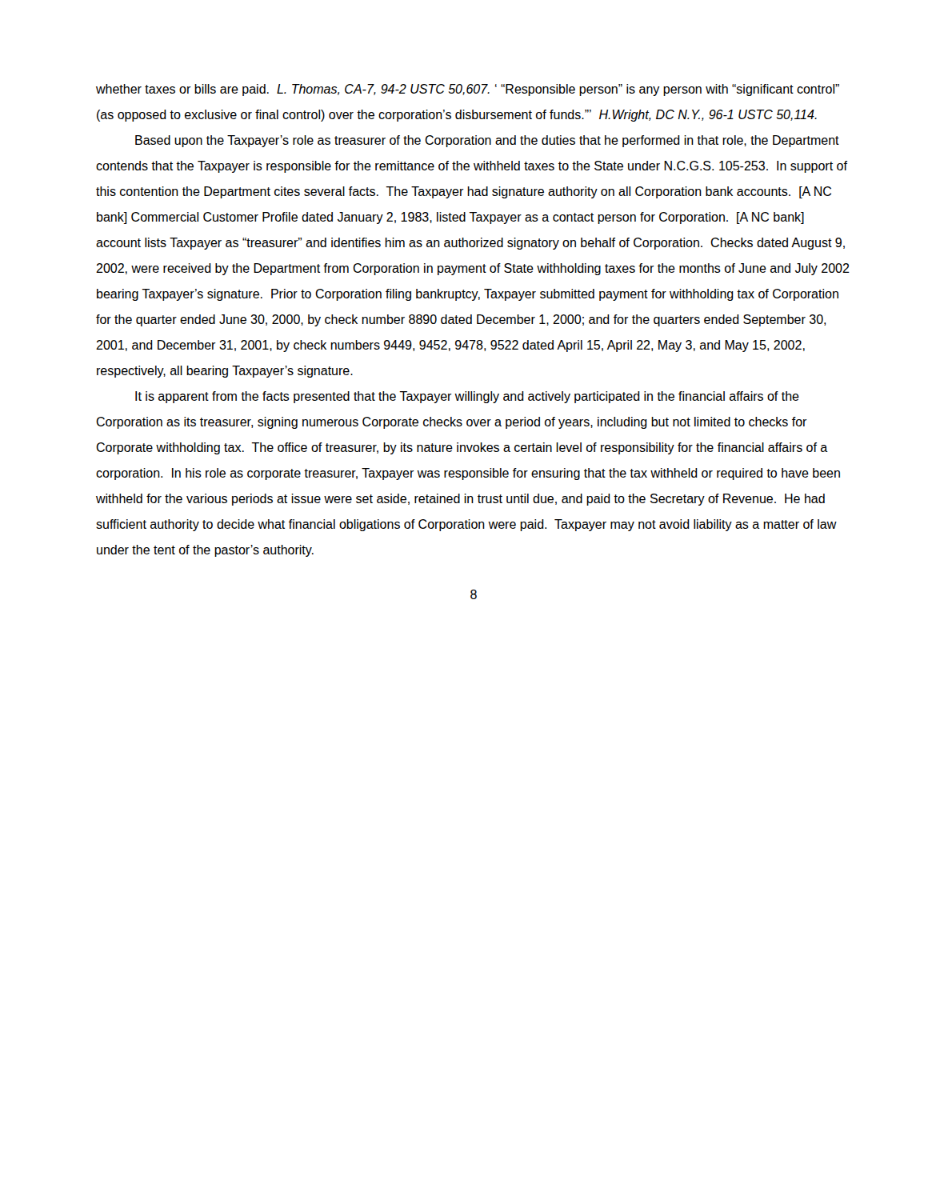whether taxes or bills are paid. L. Thomas, CA-7, 94-2 USTC 50,607. ‘ “Responsible person” is any person with “significant control” (as opposed to exclusive or final control) over the corporation’s disbursement of funds.”’ H.Wright, DC N.Y., 96-1 USTC 50,114.
Based upon the Taxpayer’s role as treasurer of the Corporation and the duties that he performed in that role, the Department contends that the Taxpayer is responsible for the remittance of the withheld taxes to the State under N.C.G.S. 105-253. In support of this contention the Department cites several facts. The Taxpayer had signature authority on all Corporation bank accounts. [A NC bank] Commercial Customer Profile dated January 2, 1983, listed Taxpayer as a contact person for Corporation. [A NC bank] account lists Taxpayer as “treasurer” and identifies him as an authorized signatory on behalf of Corporation. Checks dated August 9, 2002, were received by the Department from Corporation in payment of State withholding taxes for the months of June and July 2002 bearing Taxpayer’s signature. Prior to Corporation filing bankruptcy, Taxpayer submitted payment for withholding tax of Corporation for the quarter ended June 30, 2000, by check number 8890 dated December 1, 2000; and for the quarters ended September 30, 2001, and December 31, 2001, by check numbers 9449, 9452, 9478, 9522 dated April 15, April 22, May 3, and May 15, 2002, respectively, all bearing Taxpayer’s signature.
It is apparent from the facts presented that the Taxpayer willingly and actively participated in the financial affairs of the Corporation as its treasurer, signing numerous Corporate checks over a period of years, including but not limited to checks for Corporate withholding tax. The office of treasurer, by its nature invokes a certain level of responsibility for the financial affairs of a corporation. In his role as corporate treasurer, Taxpayer was responsible for ensuring that the tax withheld or required to have been withheld for the various periods at issue were set aside, retained in trust until due, and paid to the Secretary of Revenue. He had sufficient authority to decide what financial obligations of Corporation were paid. Taxpayer may not avoid liability as a matter of law under the tent of the pastor’s authority.
8